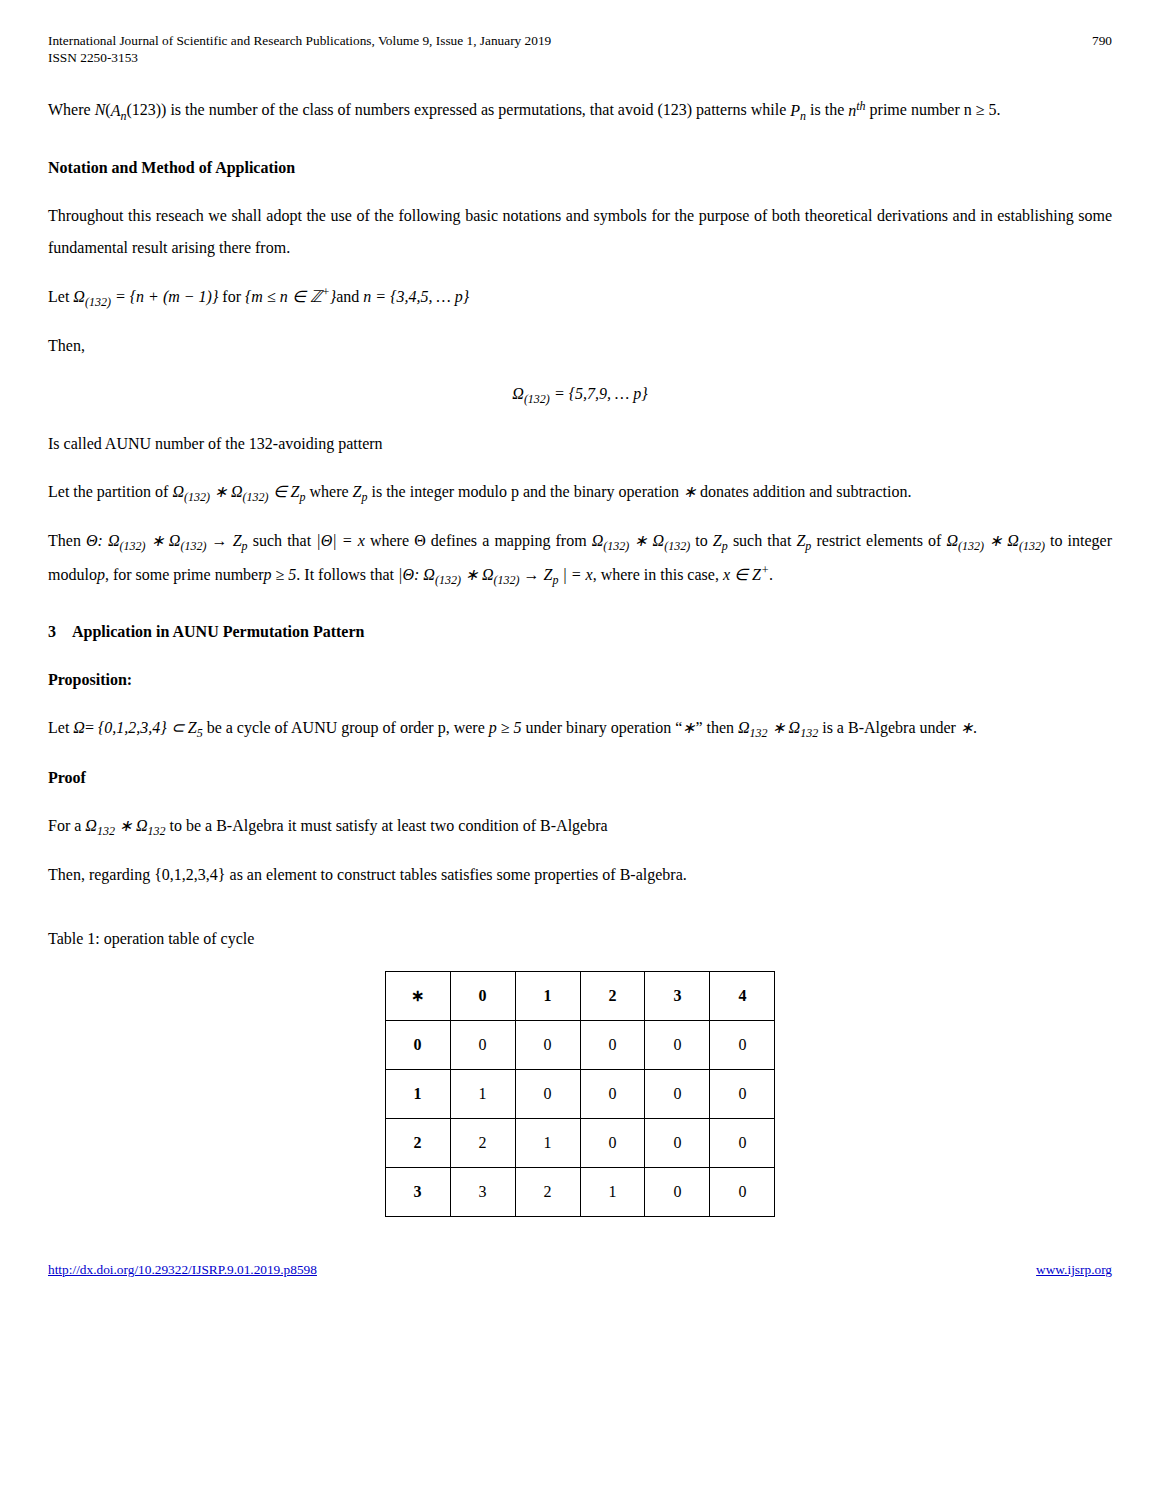International Journal of Scientific and Research Publications, Volume 9, Issue 1, January 2019
ISSN 2250-3153
790
Where N(An(123)) is the number of the class of numbers expressed as permutations, that avoid (123) patterns while Pn is the nth prime number n ≥ 5.
Notation and Method of Application
Throughout this reseach we shall adopt the use of the following basic notations and symbols for the purpose of both theoretical derivations and in establishing some fundamental result arising there from.
Let Ω(132) = {n + (m − 1)} for {m ≤ n ∈ ℤ+}and n = {3,4,5, … p}
Then,
Ω(132) = {5,7,9, … p}
Is called AUNU number of the 132-avoiding pattern
Let the partition of Ω(132) ∗ Ω(132) ∈ Zp where Zp is the integer modulo p and the binary operation ∗ donates addition and subtraction.
Then Θ: Ω(132) ∗ Ω(132) → Zp such that |Θ| = x where Θ defines a mapping from Ω(132) ∗ Ω(132) to Zp such that Zp restrict elements of Ω(132) ∗ Ω(132) to integer modulop, for some prime numberp ≥ 5. It follows that |Θ: Ω(132) ∗ Ω(132) → Zp | = x, where in this case, x ∈ Z+.
3 Application in AUNU Permutation Pattern
Proposition:
Let Ω= {0,1,2,3,4} ⊂ Z5 be a cycle of AUNU group of order p, were p ≥ 5 under binary operation “∗” then Ω132 ∗ Ω132 is a B-Algebra under ∗.
Proof
For a Ω132 ∗ Ω132 to be a B-Algebra it must satisfy at least two condition of B-Algebra
Then, regarding {0,1,2,3,4} as an element to construct tables satisfies some properties of B-algebra.
Table 1: operation table of cycle
| ∗ | 0 | 1 | 2 | 3 | 4 |
| --- | --- | --- | --- | --- | --- |
| 0 | 0 | 0 | 0 | 0 | 0 |
| 1 | 1 | 0 | 0 | 0 | 0 |
| 2 | 2 | 1 | 0 | 0 | 0 |
| 3 | 3 | 2 | 1 | 0 | 0 |
http://dx.doi.org/10.29322/IJSRP.9.01.2019.p8598
www.ijsrp.org